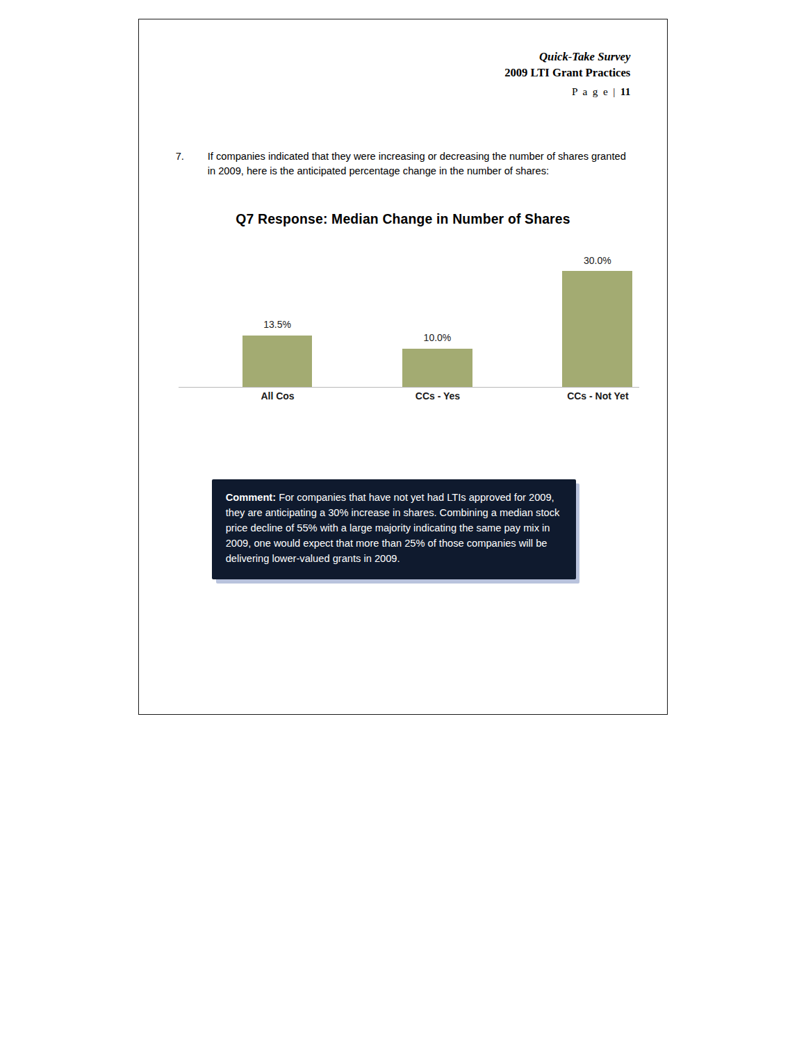Quick-Take Survey
2009 LTI Grant Practices
P a g e | 11
7.
If companies indicated that they were increasing or decreasing the number of shares granted in 2009, here is the anticipated percentage change in the number of shares:
Q7 Response: Median Change in Number of Shares
13.5%
10.0%
30.0%
All Cos
CCs - Yes
CCs - Not Yet
Comment: For companies that have not yet had LTIs approved for 2009, they are anticipating a 30% increase in shares. Combining a median stock price decline of 55% with a large majority indicating the same pay mix in 2009, one would expect that more than 25% of those companies will be delivering lower-valued grants in 2009.